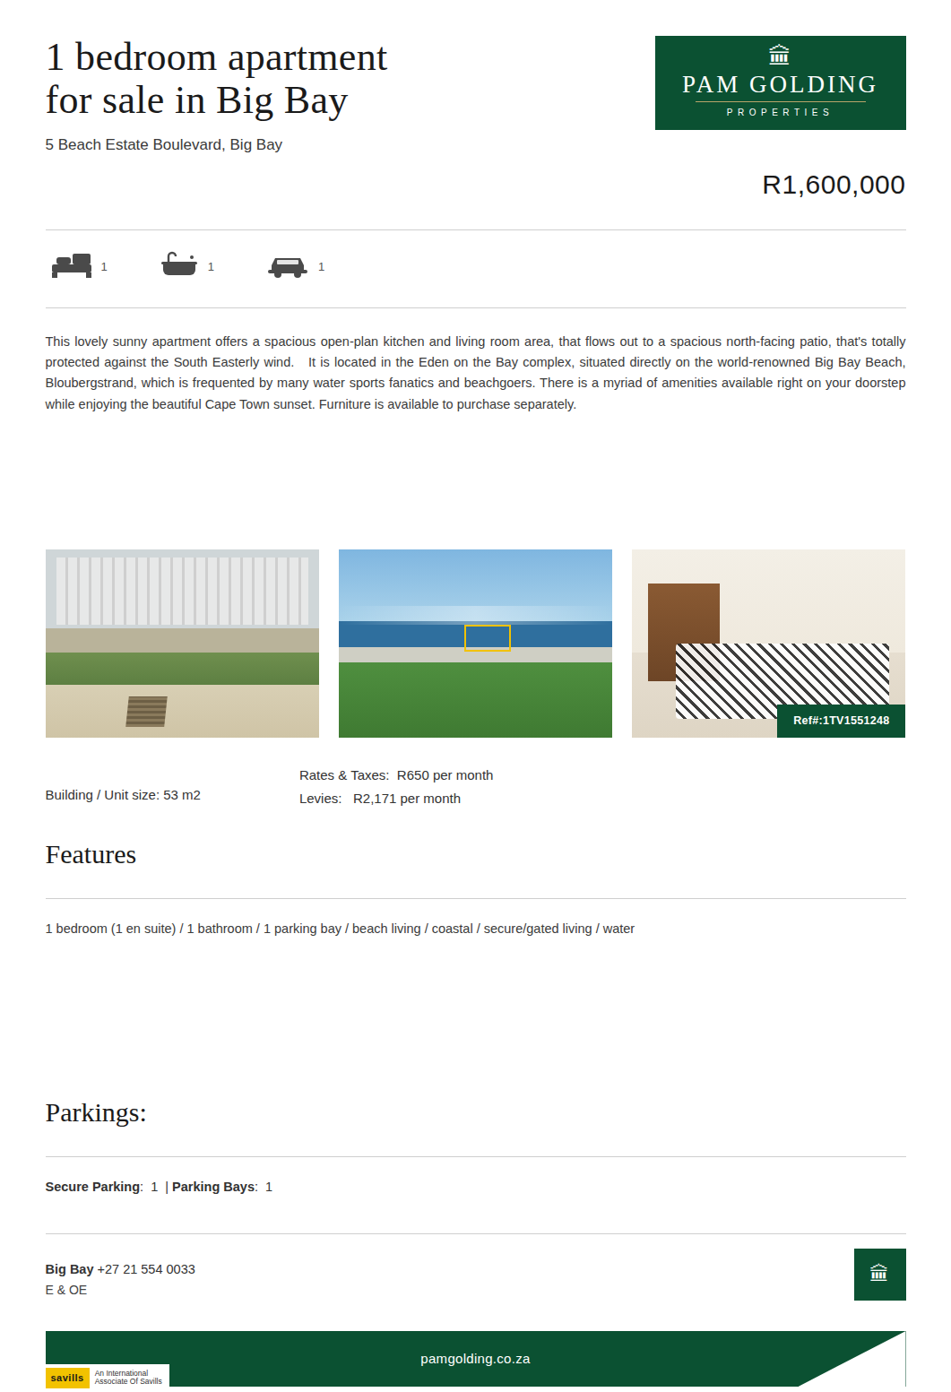1 bedroom apartment
for sale in Big Bay
5 Beach Estate Boulevard, Big Bay
🏛
PAM GOLDING
PROPERTIES
R1,600,000
1
1
1
This lovely sunny apartment offers a spacious open-plan kitchen and living room area, that flows out to a spacious north-facing patio, that's totally protected against the South Easterly wind. It is located in the Eden on the Bay complex, situated directly on the world-renowned Big Bay Beach, Bloubergstrand, which is frequented by many water sports fanatics and beachgoers. There is a myriad of amenities available right on your doorstep while enjoying the beautiful Cape Town sunset. Furniture is available to purchase separately.
Ref#:1TV1551248
Building / Unit size: 53 m2
Rates & Taxes: R650 per month
Levies: R2,171 per month
Features
1 bedroom (1 en suite) / 1 bathroom / 1 parking bay / beach living / coastal / secure/gated living / water
Parkings:
Secure Parking: 1 | Parking Bays: 1
Big Bay +27 21 554 0033
E & OE
🏛
pamgolding.co.za
savills An International
Associate of Savills